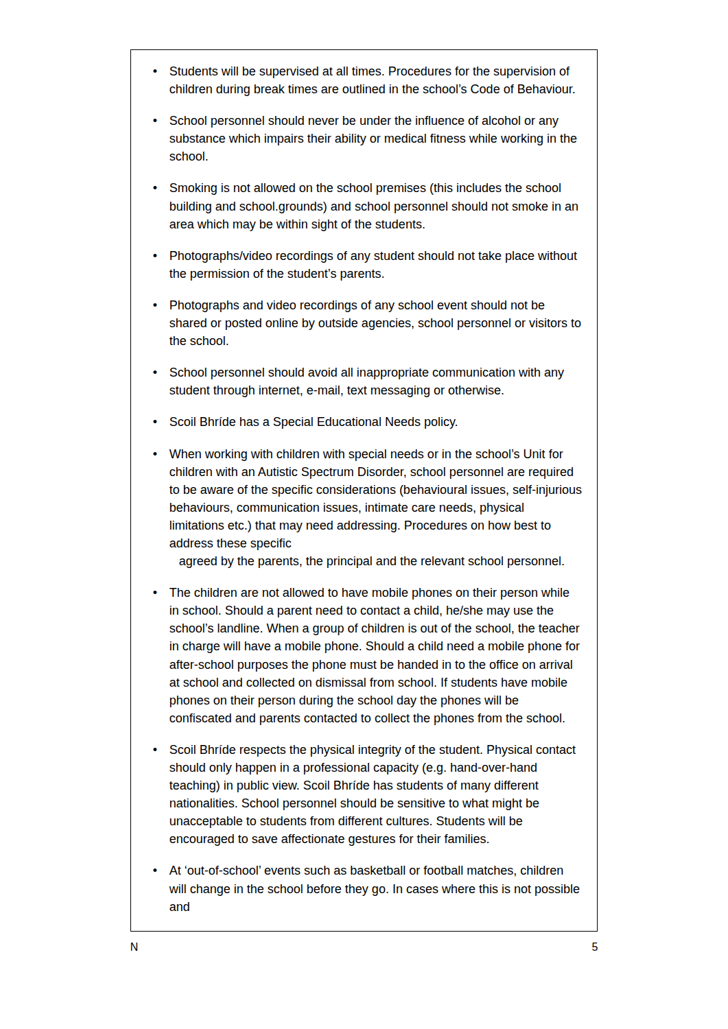Students will be supervised at all times. Procedures for the supervision of children during break times are outlined in the school’s Code of Behaviour.
School personnel should never be under the influence of alcohol or any substance which impairs their ability or medical fitness while working in the school.
Smoking is not allowed on the school premises (this includes the school building and school.grounds) and school personnel should not smoke in an area which may be within sight of the students.
Photographs/video recordings of any student should not take place without the permission of the student’s parents.
Photographs and video recordings of any school event should not be shared or posted online by outside agencies, school personnel or visitors to the school.
School personnel should avoid all inappropriate communication with any student through internet, e-mail, text messaging or otherwise.
Scoil Bhríde has a Special Educational Needs policy.
When working with children with special needs or in the school’s Unit for children with an Autistic Spectrum Disorder, school personnel are required to be aware of the specific considerations (behavioural issues, self-injurious behaviours, communication issues, intimate care needs, physical limitations etc.) that may need addressing. Procedures on how best to address these specific agreed by the parents, the principal and the relevant school personnel.
The children are not allowed to have mobile phones on their person while in school. Should a parent need to contact a child, he/she may use the school’s landline. When a group of children is out of the school, the teacher in charge will have a mobile phone. Should a child need a mobile phone for after-school purposes the phone must be handed in to the office on arrival at school and collected on dismissal from school. If students have mobile phones on their person during the school day the phones will be confiscated and parents contacted to collect the phones from the school.
Scoil Bhríde respects the physical integrity of the student. Physical contact should only happen in a professional capacity (e.g. hand-over-hand teaching) in public view. Scoil Bhríde has students of many different nationalities. School personnel should be sensitive to what might be unacceptable to students from different cultures. Students will be encouraged to save affectionate gestures for their families.
At ‘out-of-school’ events such as basketball or football matches, children will change in the school before they go. In cases where this is not possible and
N
5